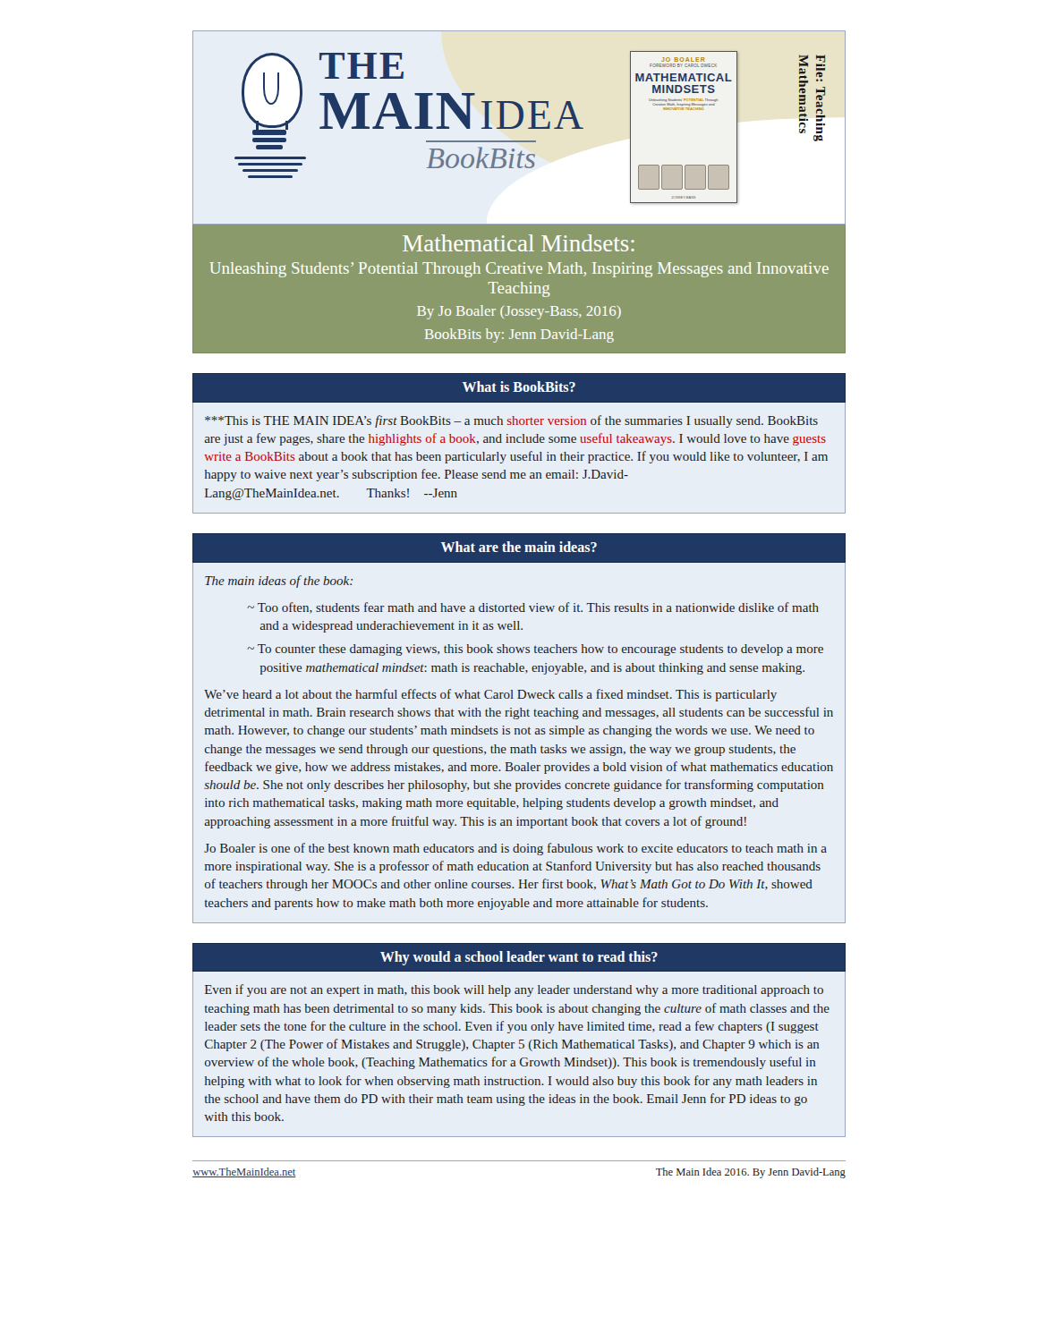THE
MAIN IDEA
BookBits
JO BOALER
FOREWORD BY CAROL DWECK
MATHEMATICAL
MINDSETS
Unleashing Students' POTENTIAL Through
Creative Math, Inspiring Messages and
INNOVATIVE TEACHING
JOSSEY-BASS
File: Teaching
Mathematics
Mathematical Mindsets:
Unleashing Students’ Potential Through Creative Math, Inspiring Messages and Innovative Teaching
By Jo Boaler (Jossey-Bass, 2016)
BookBits by: Jenn David-Lang
What is BookBits?
***This is THE MAIN IDEA’s first BookBits – a much shorter version of the summaries I usually send. BookBits are just a few pages, share the highlights of a book, and include some useful takeaways. I would love to have guests write a BookBits about a book that has been particularly useful in their practice. If you would like to volunteer, I am happy to waive next year’s subscription fee. Please send me an email: J.David-Lang@TheMainIdea.net. Thanks! --Jenn
What are the main ideas?
The main ideas of the book:
~ Too often, students fear math and have a distorted view of it. This results in a nationwide dislike of math and a widespread underachievement in it as well.
~ To counter these damaging views, this book shows teachers how to encourage students to develop a more positive mathematical mindset: math is reachable, enjoyable, and is about thinking and sense making.
We’ve heard a lot about the harmful effects of what Carol Dweck calls a fixed mindset. This is particularly detrimental in math. Brain research shows that with the right teaching and messages, all students can be successful in math. However, to change our students’ math mindsets is not as simple as changing the words we use. We need to change the messages we send through our questions, the math tasks we assign, the way we group students, the feedback we give, how we address mistakes, and more. Boaler provides a bold vision of what mathematics education should be. She not only describes her philosophy, but she provides concrete guidance for transforming computation into rich mathematical tasks, making math more equitable, helping students develop a growth mindset, and approaching assessment in a more fruitful way. This is an important book that covers a lot of ground!
Jo Boaler is one of the best known math educators and is doing fabulous work to excite educators to teach math in a more inspirational way. She is a professor of math education at Stanford University but has also reached thousands of teachers through her MOOCs and other online courses. Her first book, What’s Math Got to Do With It, showed teachers and parents how to make math both more enjoyable and more attainable for students.
Why would a school leader want to read this?
Even if you are not an expert in math, this book will help any leader understand why a more traditional approach to teaching math has been detrimental to so many kids. This book is about changing the culture of math classes and the leader sets the tone for the culture in the school. Even if you only have limited time, read a few chapters (I suggest Chapter 2 (The Power of Mistakes and Struggle), Chapter 5 (Rich Mathematical Tasks), and Chapter 9 which is an overview of the whole book, (Teaching Mathematics for a Growth Mindset)). This book is tremendously useful in helping with what to look for when observing math instruction. I would also buy this book for any math leaders in the school and have them do PD with their math team using the ideas in the book. Email Jenn for PD ideas to go with this book.
www.TheMainIdea.net
The Main Idea 2016. By Jenn David-Lang